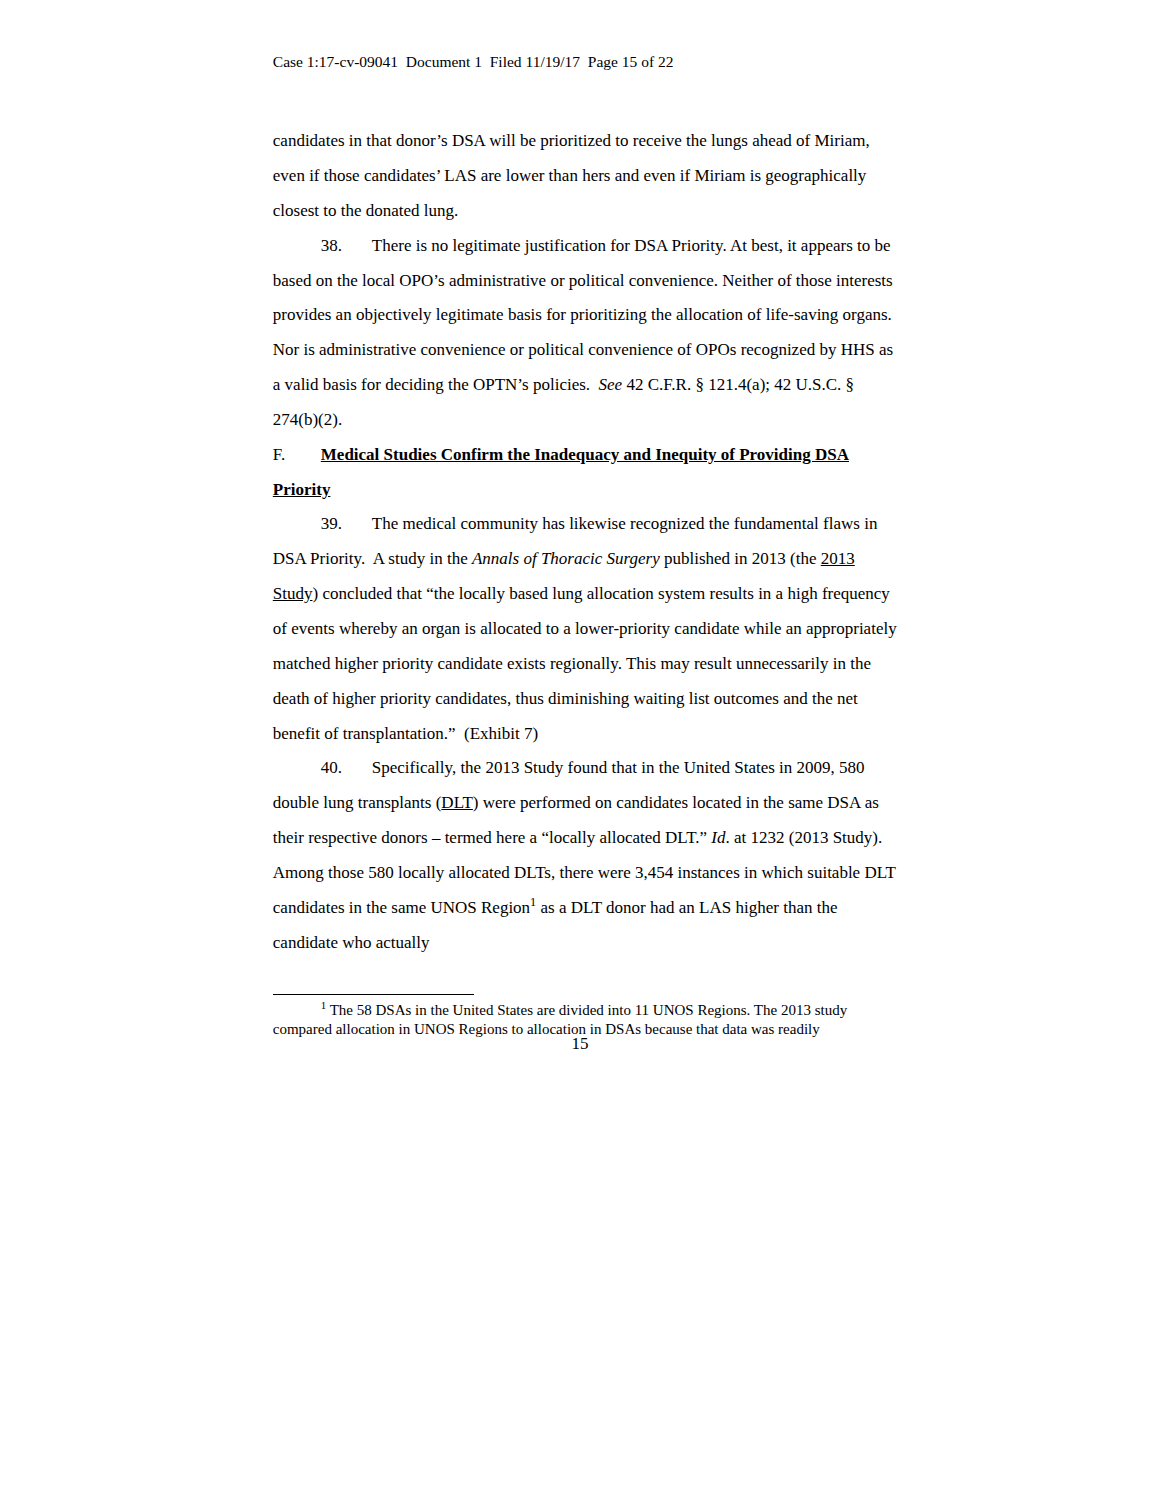Case 1:17-cv-09041 Document 1 Filed 11/19/17 Page 15 of 22
candidates in that donor’s DSA will be prioritized to receive the lungs ahead of Miriam, even if those candidates’ LAS are lower than hers and even if Miriam is geographically closest to the donated lung.
38. There is no legitimate justification for DSA Priority. At best, it appears to be based on the local OPO’s administrative or political convenience. Neither of those interests provides an objectively legitimate basis for prioritizing the allocation of life-saving organs. Nor is administrative convenience or political convenience of OPOs recognized by HHS as a valid basis for deciding the OPTN’s policies. See 42 C.F.R. § 121.4(a); 42 U.S.C. § 274(b)(2).
F. Medical Studies Confirm the Inadequacy and Inequity of Providing DSA Priority
39. The medical community has likewise recognized the fundamental flaws in DSA Priority. A study in the Annals of Thoracic Surgery published in 2013 (the 2013 Study) concluded that “the locally based lung allocation system results in a high frequency of events whereby an organ is allocated to a lower-priority candidate while an appropriately matched higher priority candidate exists regionally. This may result unnecessarily in the death of higher priority candidates, thus diminishing waiting list outcomes and the net benefit of transplantation.” (Exhibit 7)
40. Specifically, the 2013 Study found that in the United States in 2009, 580 double lung transplants (DLT) were performed on candidates located in the same DSA as their respective donors – termed here a “locally allocated DLT.” Id. at 1232 (2013 Study). Among those 580 locally allocated DLTs, there were 3,454 instances in which suitable DLT candidates in the same UNOS Region1 as a DLT donor had an LAS higher than the candidate who actually
1 The 58 DSAs in the United States are divided into 11 UNOS Regions. The 2013 study compared allocation in UNOS Regions to allocation in DSAs because that data was readily
15